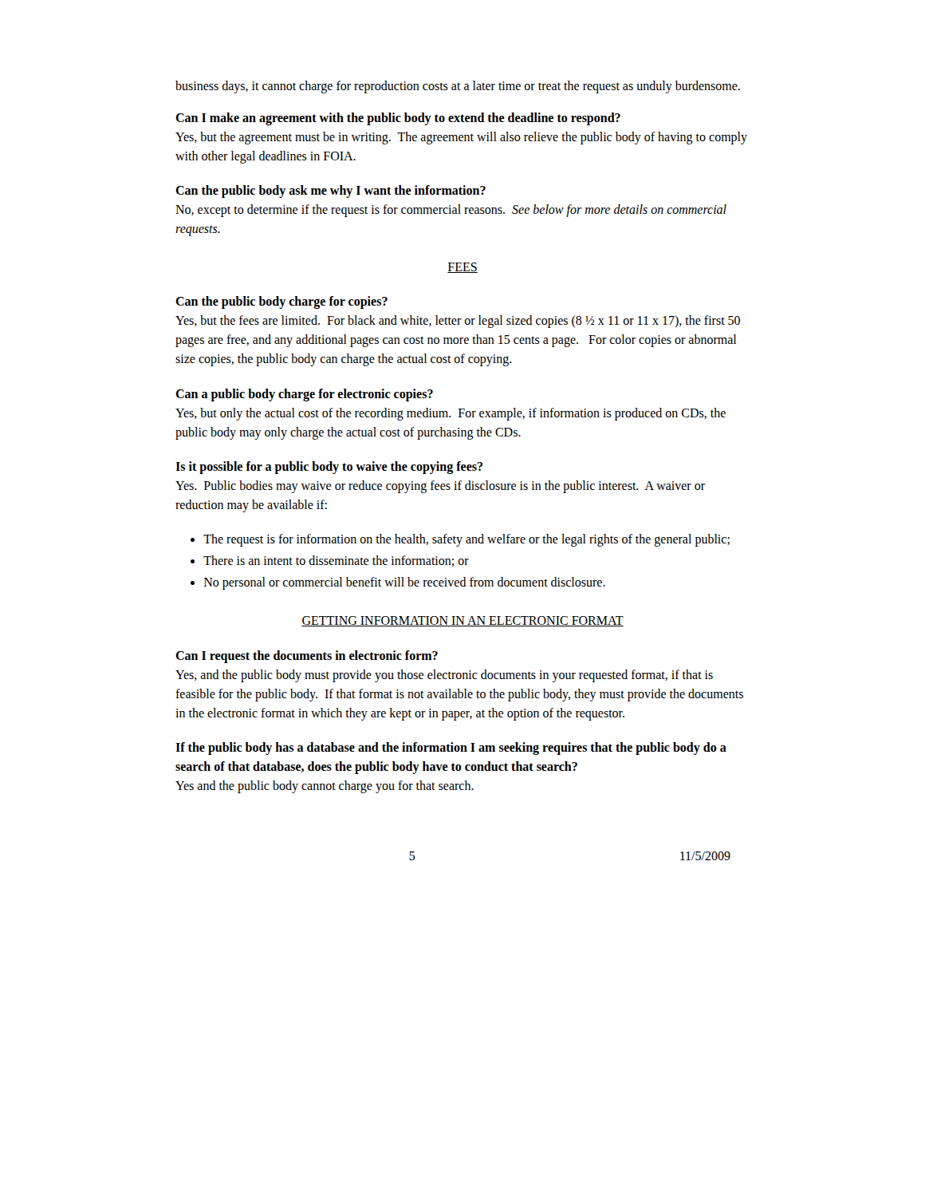business days, it cannot charge for reproduction costs at a later time or treat the request as unduly burdensome.
Can I make an agreement with the public body to extend the deadline to respond?
Yes, but the agreement must be in writing. The agreement will also relieve the public body of having to comply with other legal deadlines in FOIA.
Can the public body ask me why I want the information?
No, except to determine if the request is for commercial reasons. See below for more details on commercial requests.
FEES
Can the public body charge for copies?
Yes, but the fees are limited. For black and white, letter or legal sized copies (8 ½ x 11 or 11 x 17), the first 50 pages are free, and any additional pages can cost no more than 15 cents a page. For color copies or abnormal size copies, the public body can charge the actual cost of copying.
Can a public body charge for electronic copies?
Yes, but only the actual cost of the recording medium. For example, if information is produced on CDs, the public body may only charge the actual cost of purchasing the CDs.
Is it possible for a public body to waive the copying fees?
Yes. Public bodies may waive or reduce copying fees if disclosure is in the public interest. A waiver or reduction may be available if:
The request is for information on the health, safety and welfare or the legal rights of the general public;
There is an intent to disseminate the information; or
No personal or commercial benefit will be received from document disclosure.
GETTING INFORMATION IN AN ELECTRONIC FORMAT
Can I request the documents in electronic form?
Yes, and the public body must provide you those electronic documents in your requested format, if that is feasible for the public body. If that format is not available to the public body, they must provide the documents in the electronic format in which they are kept or in paper, at the option of the requestor.
If the public body has a database and the information I am seeking requires that the public body do a search of that database, does the public body have to conduct that search?
Yes and the public body cannot charge you for that search.
5 11/5/2009